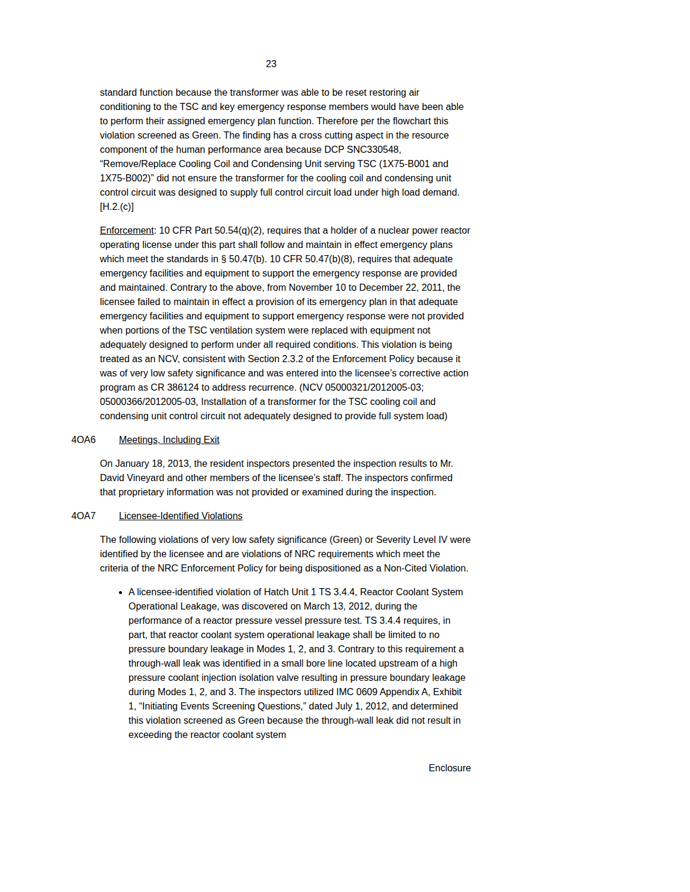23
standard function because the transformer was able to be reset restoring air conditioning to the TSC and key emergency response members would have been able to perform their assigned emergency plan function. Therefore per the flowchart this violation screened as Green. The finding has a cross cutting aspect in the resource component of the human performance area because DCP SNC330548, “Remove/Replace Cooling Coil and Condensing Unit serving TSC (1X75-B001 and 1X75-B002)” did not ensure the transformer for the cooling coil and condensing unit control circuit was designed to supply full control circuit load under high load demand. [H.2.(c)]
Enforcement: 10 CFR Part 50.54(q)(2), requires that a holder of a nuclear power reactor operating license under this part shall follow and maintain in effect emergency plans which meet the standards in § 50.47(b). 10 CFR 50.47(b)(8), requires that adequate emergency facilities and equipment to support the emergency response are provided and maintained. Contrary to the above, from November 10 to December 22, 2011, the licensee failed to maintain in effect a provision of its emergency plan in that adequate emergency facilities and equipment to support emergency response were not provided when portions of the TSC ventilation system were replaced with equipment not adequately designed to perform under all required conditions. This violation is being treated as an NCV, consistent with Section 2.3.2 of the Enforcement Policy because it was of very low safety significance and was entered into the licensee’s corrective action program as CR 386124 to address recurrence. (NCV 05000321/2012005-03; 05000366/2012005-03, Installation of a transformer for the TSC cooling coil and condensing unit control circuit not adequately designed to provide full system load)
4OA6 Meetings, Including Exit
On January 18, 2013, the resident inspectors presented the inspection results to Mr. David Vineyard and other members of the licensee’s staff. The inspectors confirmed that proprietary information was not provided or examined during the inspection.
4OA7 Licensee-Identified Violations
The following violations of very low safety significance (Green) or Severity Level IV were identified by the licensee and are violations of NRC requirements which meet the criteria of the NRC Enforcement Policy for being dispositioned as a Non-Cited Violation.
A licensee-identified violation of Hatch Unit 1 TS 3.4.4, Reactor Coolant System Operational Leakage, was discovered on March 13, 2012, during the performance of a reactor pressure vessel pressure test. TS 3.4.4 requires, in part, that reactor coolant system operational leakage shall be limited to no pressure boundary leakage in Modes 1, 2, and 3. Contrary to this requirement a through-wall leak was identified in a small bore line located upstream of a high pressure coolant injection isolation valve resulting in pressure boundary leakage during Modes 1, 2, and 3. The inspectors utilized IMC 0609 Appendix A, Exhibit 1, “Initiating Events Screening Questions,” dated July 1, 2012, and determined this violation screened as Green because the through-wall leak did not result in exceeding the reactor coolant system
Enclosure